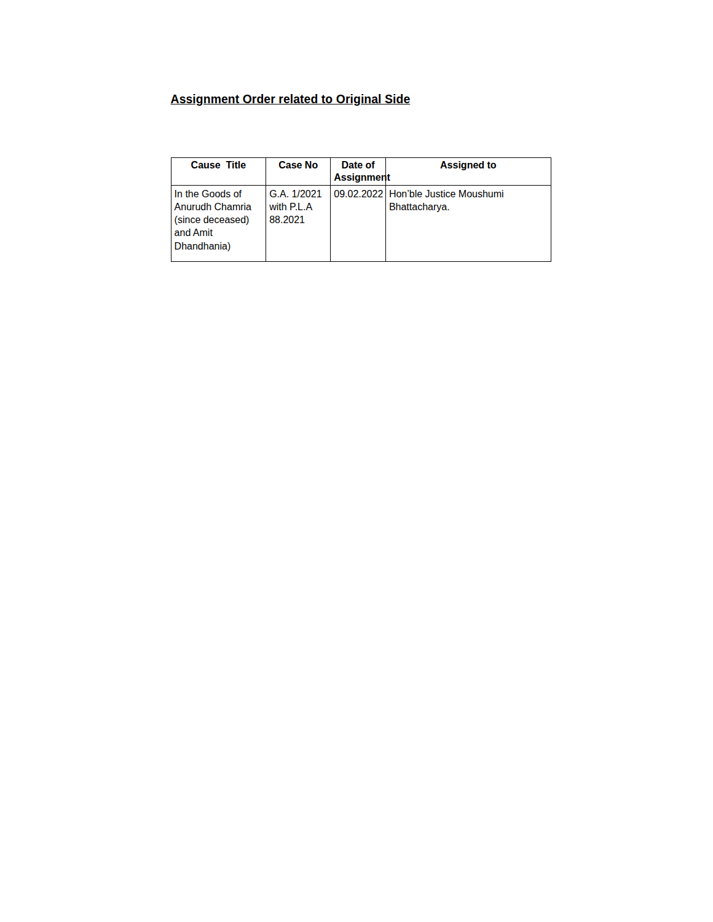Assignment Order related to Original Side
| Cause Title | Case No | Date of Assignment | Assigned to |
| --- | --- | --- | --- |
| In the Goods of Anurudh Chamria (since deceased) and Amit Dhandhania) | G.A. 1/2021 with P.L.A 88.2021 | 09.02.2022 | Hon’ble Justice Moushumi Bhattacharya. |